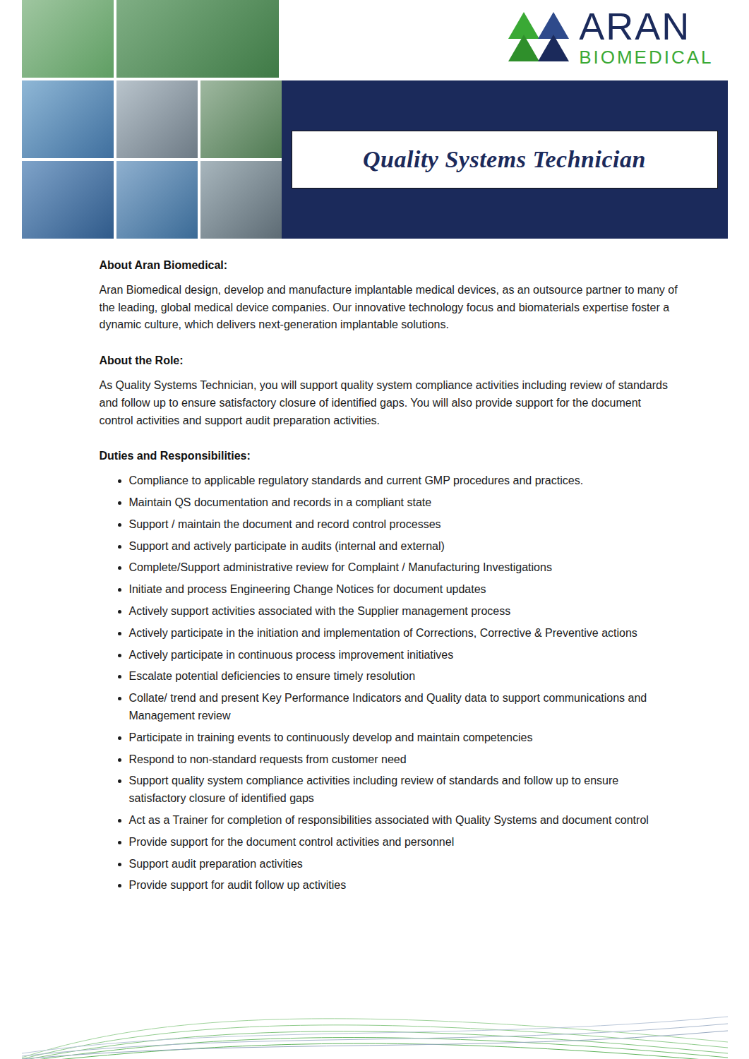ARAN BIOMEDICAL
Quality Systems Technician
About Aran Biomedical:
Aran Biomedical design, develop and manufacture implantable medical devices, as an outsource partner to many of the leading, global medical device companies. Our innovative technology focus and biomaterials expertise foster a dynamic culture, which delivers next-generation implantable solutions.
About the Role:
As Quality Systems Technician, you will support quality system compliance activities including review of standards and follow up to ensure satisfactory closure of identified gaps. You will also provide support for the document control activities and support audit preparation activities.
Duties and Responsibilities:
Compliance to applicable regulatory standards and current GMP procedures and practices.
Maintain QS documentation and records in a compliant state
Support / maintain the document and record control processes
Support and actively participate in audits (internal and external)
Complete/Support administrative review for Complaint / Manufacturing Investigations
Initiate and process Engineering Change Notices for document updates
Actively support activities associated with the Supplier management process
Actively participate in the initiation and implementation of Corrections, Corrective & Preventive actions
Actively participate in continuous process improvement initiatives
Escalate potential deficiencies to ensure timely resolution
Collate/ trend and present Key Performance Indicators and Quality data to support communications and Management review
Participate in training events to continuously develop and maintain competencies
Respond to non-standard requests from customer need
Support quality system compliance activities including review of standards and follow up to ensure satisfactory closure of identified gaps
Act as a Trainer for completion of responsibilities associated with Quality Systems and document control
Provide support for the document control activities and personnel
Support audit preparation activities
Provide support for audit follow up activities